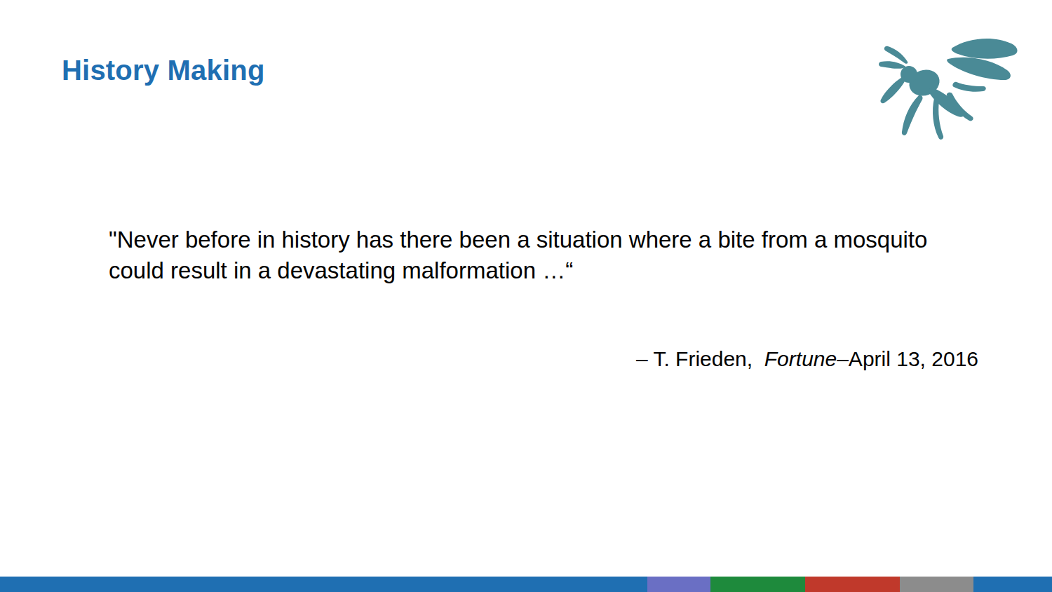History Making
"Never before in history has there been a situation where a bite from a mosquito could result in a devastating malformation …“
– T. Frieden, Fortune–April 13, 2016